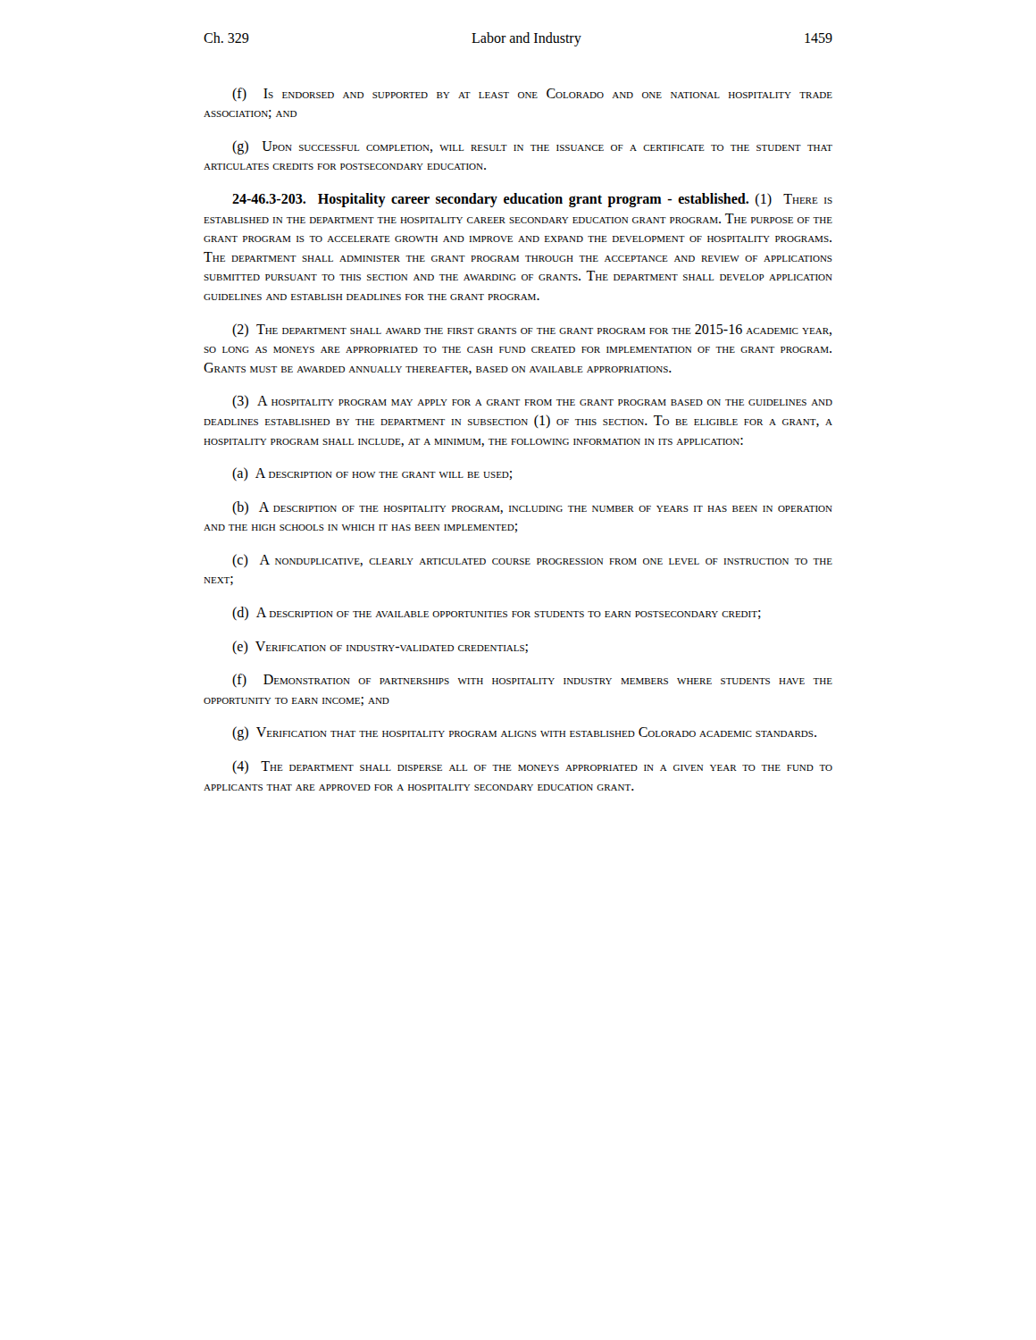Ch. 329 Labor and Industry 1459
(f) Is endorsed and supported by at least one Colorado and one national hospitality trade association; and
(g) Upon successful completion, will result in the issuance of a certificate to the student that articulates credits for postsecondary education.
24-46.3-203. Hospitality career secondary education grant program - established. (1) There is established in the department the hospitality career secondary education grant program. The purpose of the grant program is to accelerate growth and improve and expand the development of hospitality programs. The department shall administer the grant program through the acceptance and review of applications submitted pursuant to this section and the awarding of grants. The department shall develop application guidelines and establish deadlines for the grant program.
(2) The department shall award the first grants of the grant program for the 2015-16 academic year, so long as moneys are appropriated to the cash fund created for implementation of the grant program. Grants must be awarded annually thereafter, based on available appropriations.
(3) A hospitality program may apply for a grant from the grant program based on the guidelines and deadlines established by the department in subsection (1) of this section. To be eligible for a grant, a hospitality program shall include, at a minimum, the following information in its application:
(a) A description of how the grant will be used;
(b) A description of the hospitality program, including the number of years it has been in operation and the high schools in which it has been implemented;
(c) A nonduplicative, clearly articulated course progression from one level of instruction to the next;
(d) A description of the available opportunities for students to earn postsecondary credit;
(e) Verification of industry-validated credentials;
(f) Demonstration of partnerships with hospitality industry members where students have the opportunity to earn income; and
(g) Verification that the hospitality program aligns with established Colorado academic standards.
(4) The department shall disperse all of the moneys appropriated in a given year to the fund to applicants that are approved for a hospitality secondary education grant.